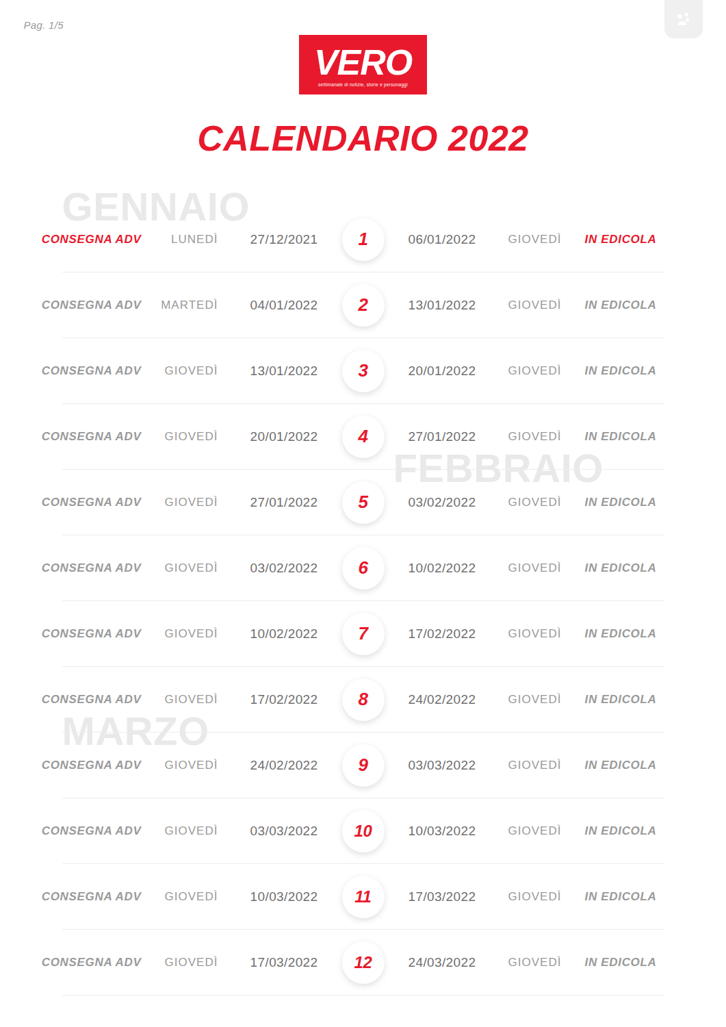Pag. 1/5
VERO settimanale di notizie, storie e personaggi
CALENDARIO 2022
GENNAIO
FEBBRAIO
MARZO
Consegna ADV Lunedì 27/12/2021
1
06/01/2022 Giovedì In edicola
Consegna ADV Martedì 04/01/2022
2
13/01/2022 Giovedì In edicola
Consegna ADV Giovedì 13/01/2022
3
20/01/2022 Giovedì In edicola
Consegna ADV Giovedì 20/01/2022
4
27/01/2022 Giovedì In edicola
Consegna ADV Giovedì 27/01/2022
5
03/02/2022 Giovedì In edicola
Consegna ADV Giovedì 03/02/2022
6
10/02/2022 Giovedì In edicola
Consegna ADV Giovedì 10/02/2022
7
17/02/2022 Giovedì In edicola
Consegna ADV Giovedì 17/02/2022
8
24/02/2022 Giovedì In edicola
Consegna ADV Giovedì 24/02/2022
9
03/03/2022 Giovedì In edicola
Consegna ADV Giovedì 03/03/2022
10
10/03/2022 Giovedì In edicola
Consegna ADV Giovedì 10/03/2022
11
17/03/2022 Giovedì In edicola
Consegna ADV Giovedì 17/03/2022
12
24/03/2022 Giovedì In edicola